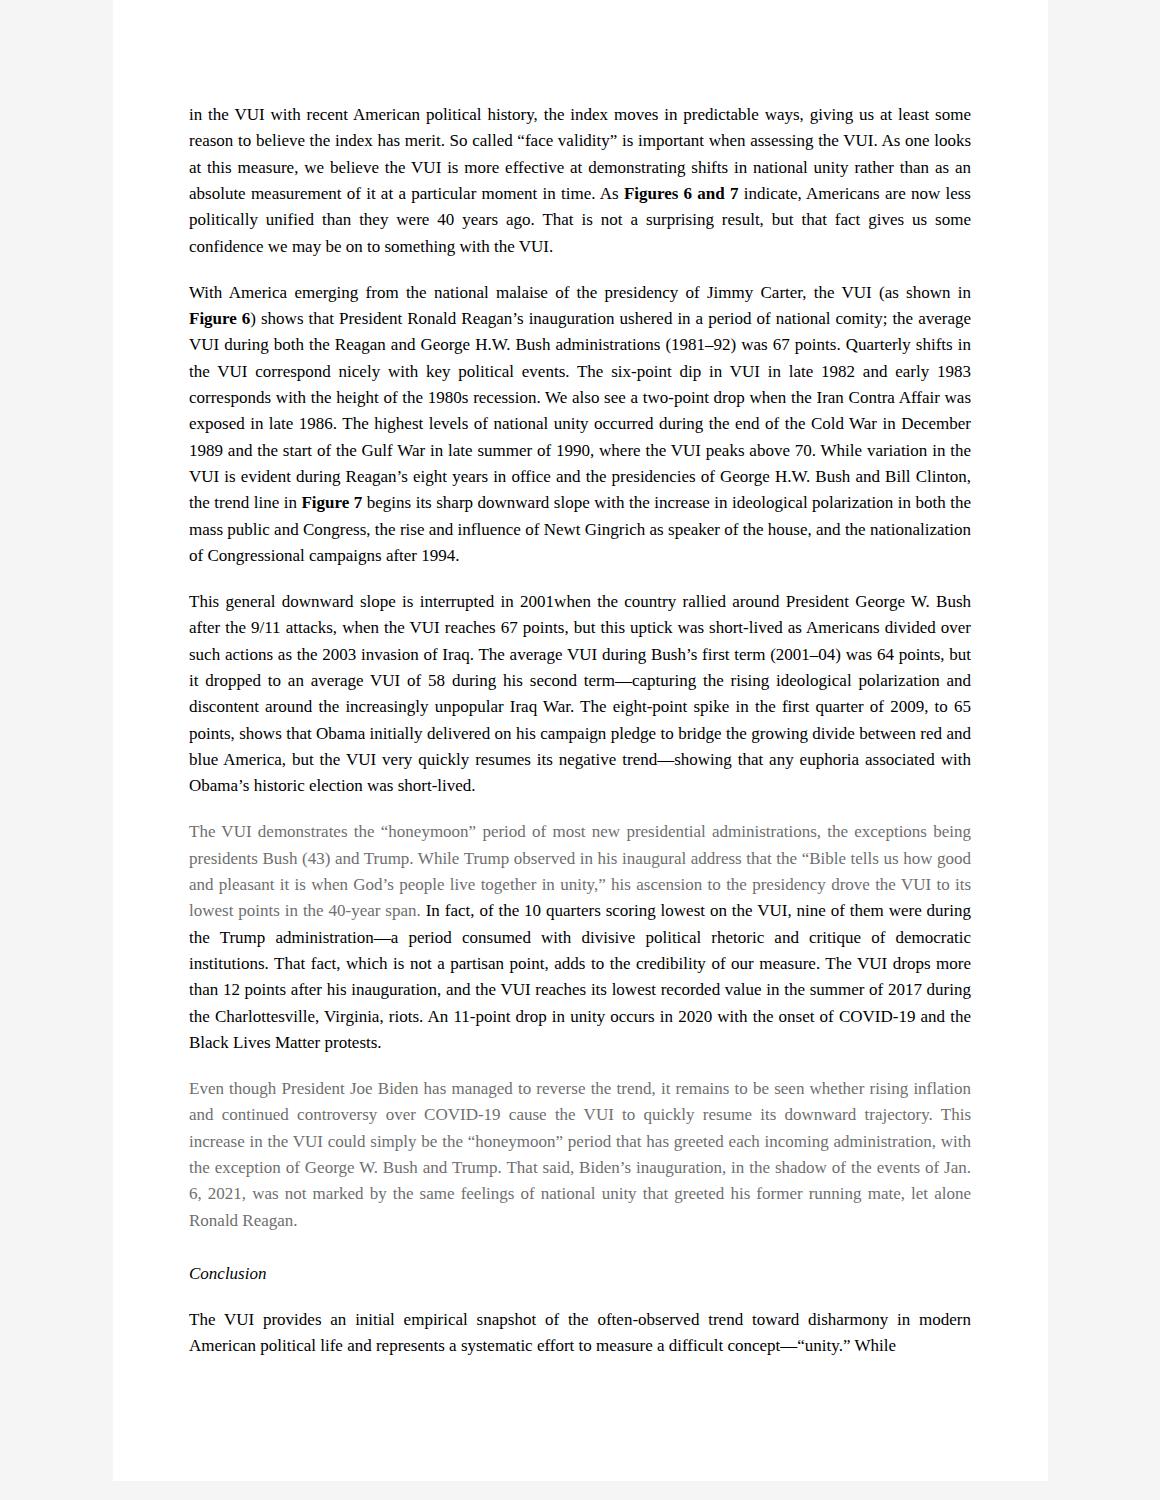in the VUI with recent American political history, the index moves in predictable ways, giving us at least some reason to believe the index has merit. So called “face validity” is important when assessing the VUI. As one looks at this measure, we believe the VUI is more effective at demonstrating shifts in national unity rather than as an absolute measurement of it at a particular moment in time. As Figures 6 and 7 indicate, Americans are now less politically unified than they were 40 years ago. That is not a surprising result, but that fact gives us some confidence we may be on to something with the VUI.
With America emerging from the national malaise of the presidency of Jimmy Carter, the VUI (as shown in Figure 6) shows that President Ronald Reagan’s inauguration ushered in a period of national comity; the average VUI during both the Reagan and George H.W. Bush administrations (1981–92) was 67 points. Quarterly shifts in the VUI correspond nicely with key political events. The six-point dip in VUI in late 1982 and early 1983 corresponds with the height of the 1980s recession. We also see a two-point drop when the Iran Contra Affair was exposed in late 1986. The highest levels of national unity occurred during the end of the Cold War in December 1989 and the start of the Gulf War in late summer of 1990, where the VUI peaks above 70. While variation in the VUI is evident during Reagan’s eight years in office and the presidencies of George H.W. Bush and Bill Clinton, the trend line in Figure 7 begins its sharp downward slope with the increase in ideological polarization in both the mass public and Congress, the rise and influence of Newt Gingrich as speaker of the house, and the nationalization of Congressional campaigns after 1994.
This general downward slope is interrupted in 2001when the country rallied around President George W. Bush after the 9/11 attacks, when the VUI reaches 67 points, but this uptick was short-lived as Americans divided over such actions as the 2003 invasion of Iraq. The average VUI during Bush’s first term (2001–04) was 64 points, but it dropped to an average VUI of 58 during his second term—capturing the rising ideological polarization and discontent around the increasingly unpopular Iraq War. The eight-point spike in the first quarter of 2009, to 65 points, shows that Obama initially delivered on his campaign pledge to bridge the growing divide between red and blue America, but the VUI very quickly resumes its negative trend—showing that any euphoria associated with Obama’s historic election was short-lived.
The VUI demonstrates the “honeymoon” period of most new presidential administrations, the exceptions being presidents Bush (43) and Trump. While Trump observed in his inaugural address that the “Bible tells us how good and pleasant it is when God’s people live together in unity,” his ascension to the presidency drove the VUI to its lowest points in the 40-year span. In fact, of the 10 quarters scoring lowest on the VUI, nine of them were during the Trump administration—a period consumed with divisive political rhetoric and critique of democratic institutions. That fact, which is not a partisan point, adds to the credibility of our measure. The VUI drops more than 12 points after his inauguration, and the VUI reaches its lowest recorded value in the summer of 2017 during the Charlottesville, Virginia, riots. An 11-point drop in unity occurs in 2020 with the onset of COVID-19 and the Black Lives Matter protests.
Even though President Joe Biden has managed to reverse the trend, it remains to be seen whether rising inflation and continued controversy over COVID-19 cause the VUI to quickly resume its downward trajectory. This increase in the VUI could simply be the “honeymoon” period that has greeted each incoming administration, with the exception of George W. Bush and Trump. That said, Biden’s inauguration, in the shadow of the events of Jan. 6, 2021, was not marked by the same feelings of national unity that greeted his former running mate, let alone Ronald Reagan.
Conclusion
The VUI provides an initial empirical snapshot of the often-observed trend toward disharmony in modern American political life and represents a systematic effort to measure a difficult concept—“unity.” While